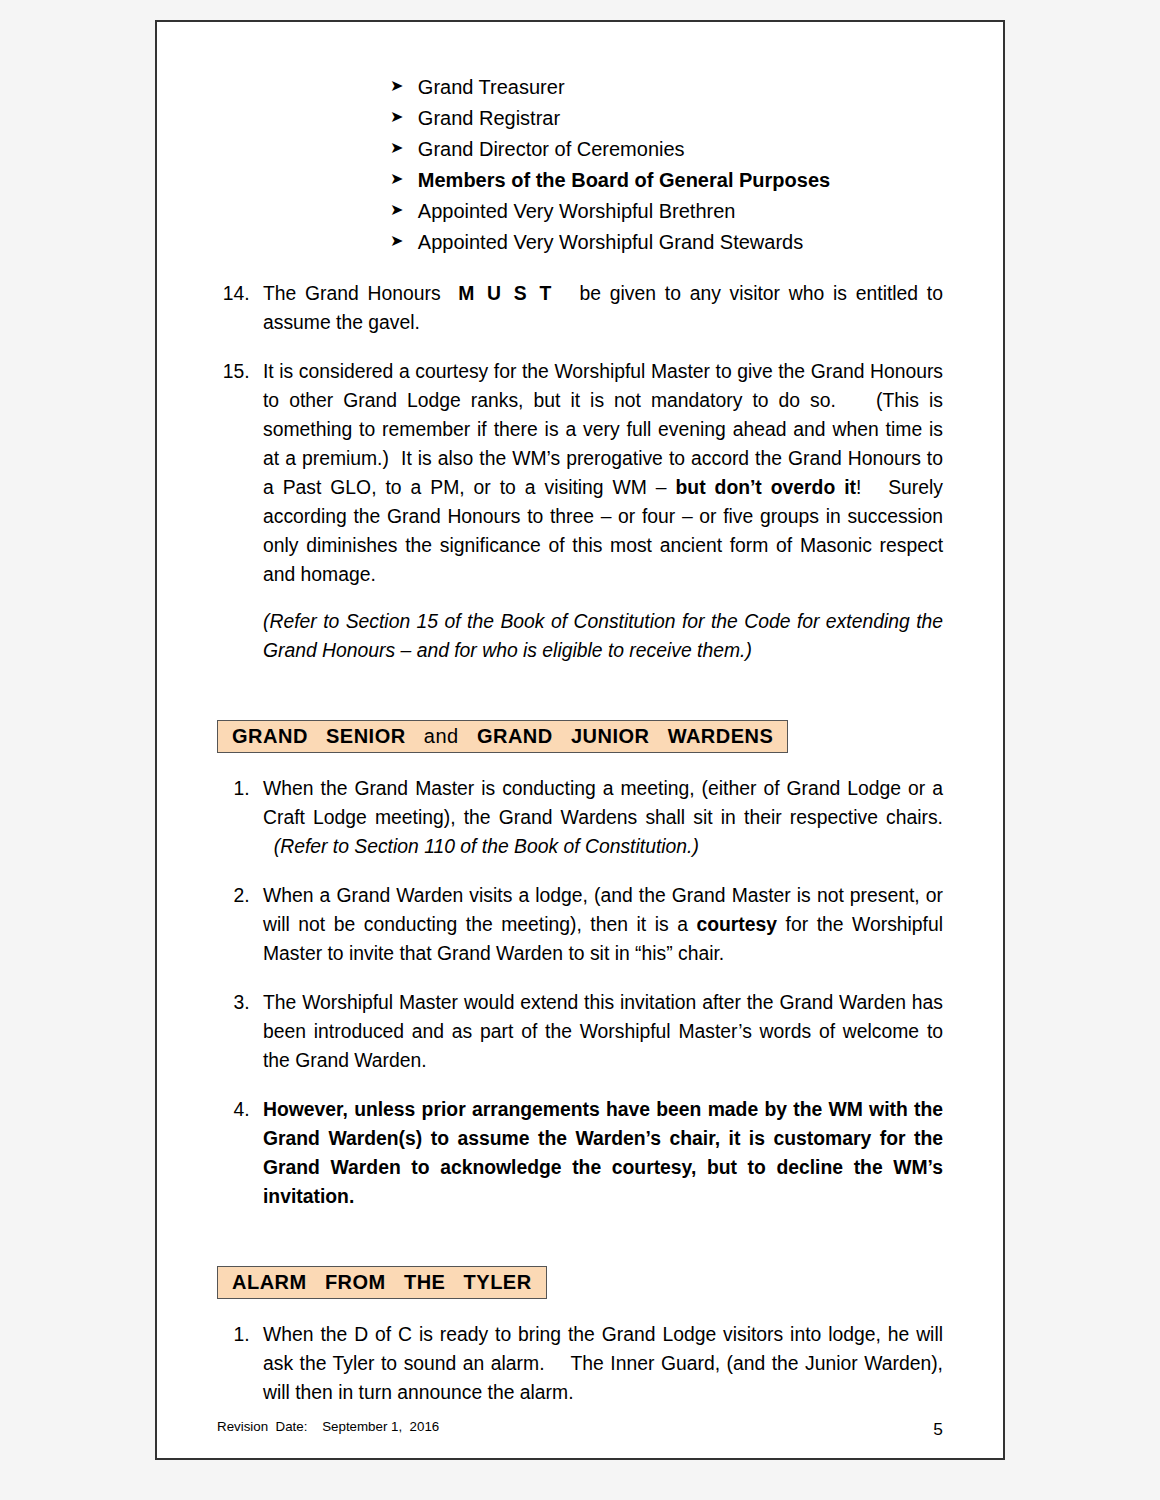Grand Treasurer
Grand Registrar
Grand Director of Ceremonies
Members of the Board of General Purposes
Appointed Very Worshipful Brethren
Appointed Very Worshipful Grand Stewards
The Grand Honours M U S T be given to any visitor who is entitled to assume the gavel.
It is considered a courtesy for the Worshipful Master to give the Grand Honours to other Grand Lodge ranks, but it is not mandatory to do so. (This is something to remember if there is a very full evening ahead and when time is at a premium.) It is also the WM’s prerogative to accord the Grand Honours to a Past GLO, to a PM, or to a visiting WM – but don’t overdo it! Surely according the Grand Honours to three – or four – or five groups in succession only diminishes the significance of this most ancient form of Masonic respect and homage.
(Refer to Section 15 of the Book of Constitution for the Code for extending the Grand Honours – and for who is eligible to receive them.)
GRAND SENIOR and GRAND JUNIOR WARDENS
When the Grand Master is conducting a meeting, (either of Grand Lodge or a Craft Lodge meeting), the Grand Wardens shall sit in their respective chairs. (Refer to Section 110 of the Book of Constitution.)
When a Grand Warden visits a lodge, (and the Grand Master is not present, or will not be conducting the meeting), then it is a courtesy for the Worshipful Master to invite that Grand Warden to sit in “his” chair.
The Worshipful Master would extend this invitation after the Grand Warden has been introduced and as part of the Worshipful Master’s words of welcome to the Grand Warden.
However, unless prior arrangements have been made by the WM with the Grand Warden(s) to assume the Warden’s chair, it is customary for the Grand Warden to acknowledge the courtesy, but to decline the WM’s invitation.
ALARM FROM THE TYLER
When the D of C is ready to bring the Grand Lodge visitors into lodge, he will ask the Tyler to sound an alarm. The Inner Guard, (and the Junior Warden), will then in turn announce the alarm.
Revision Date: September 1, 2016 5